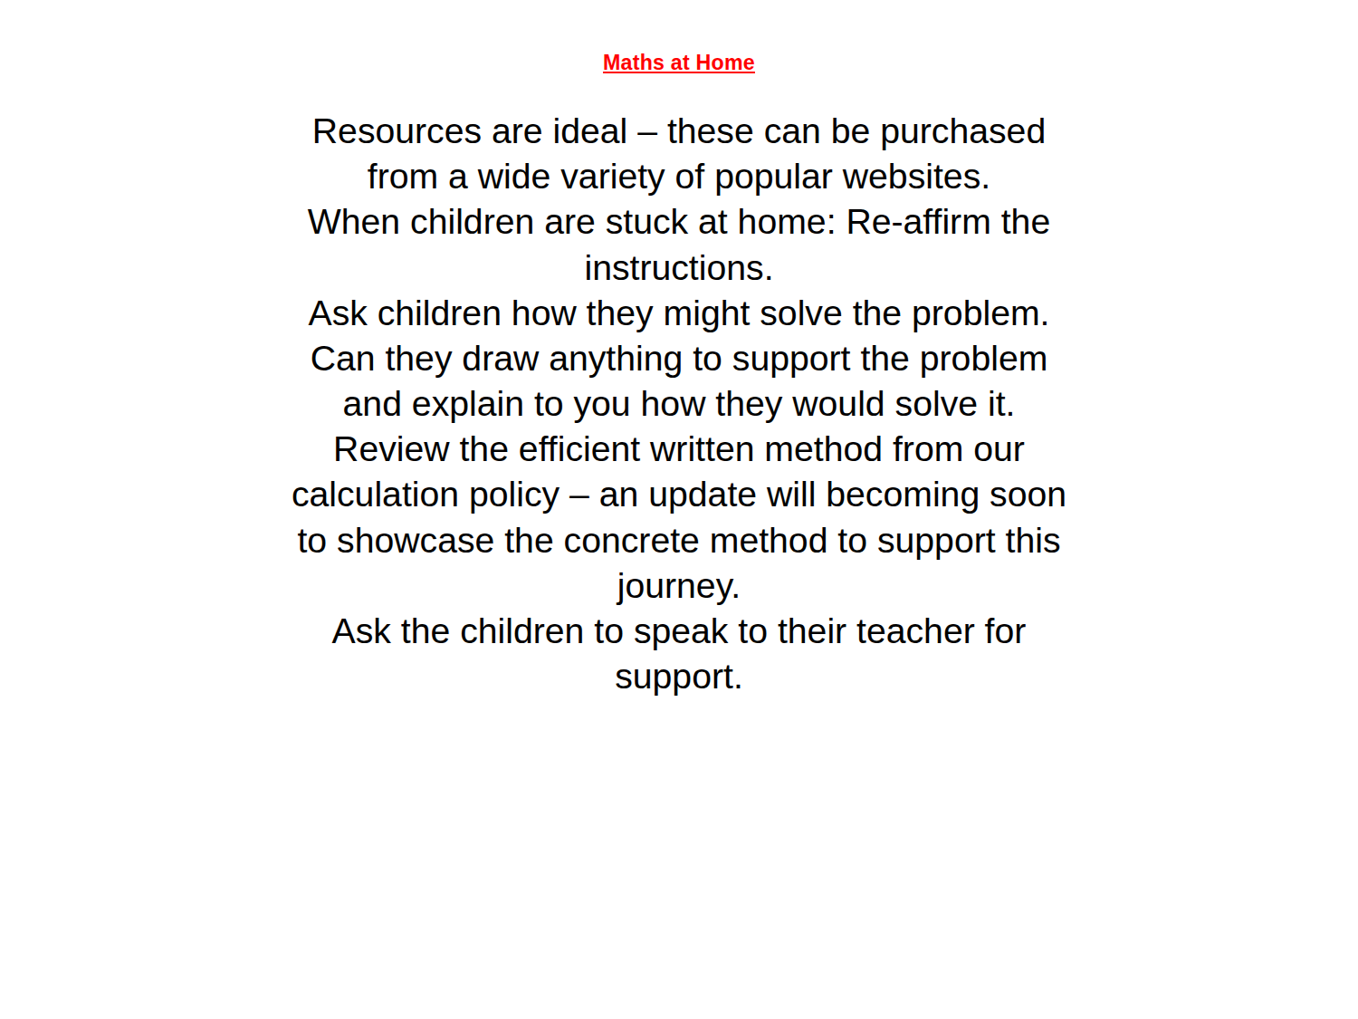Maths at Home
Resources are ideal – these can be purchased from a wide variety of popular websites.
When children are stuck at home: Re-affirm the instructions.
Ask children how they might solve the problem.
Can they draw anything to support the problem and explain to you how they would solve it.
Review the efficient written method from our calculation policy – an update will becoming soon to showcase the concrete method to support this journey.
Ask the children to speak to their teacher for support.